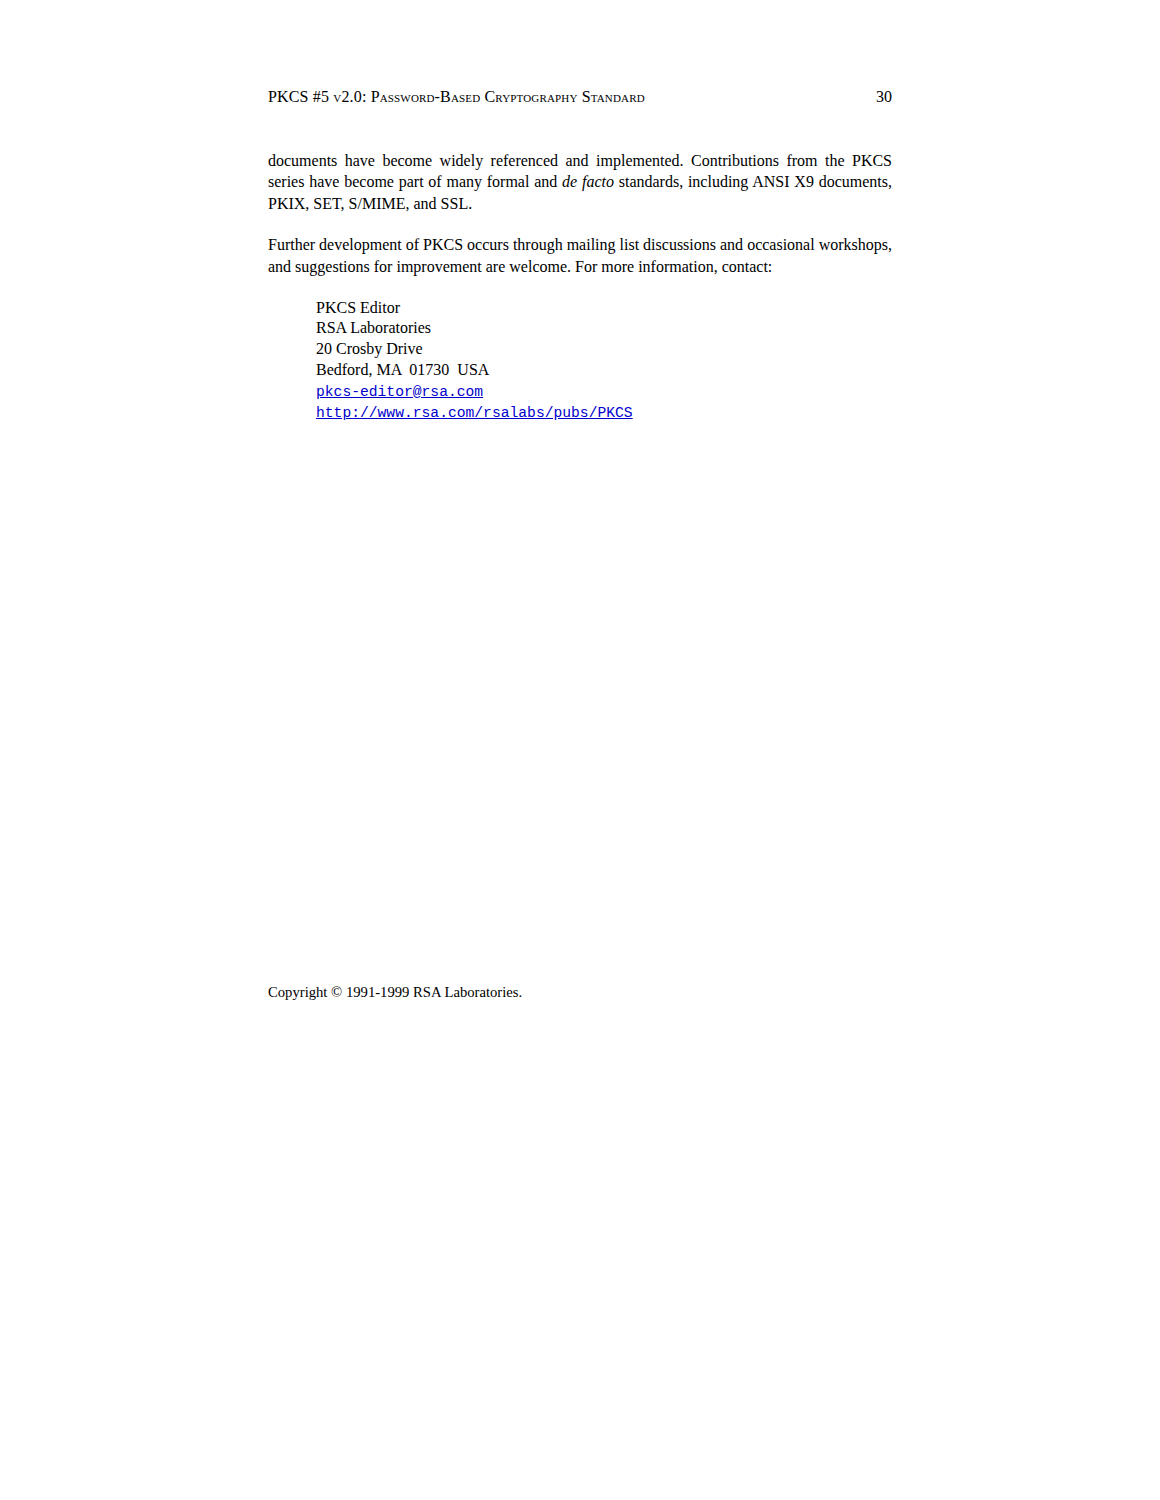PKCS #5 v2.0: Password-Based Cryptography Standard 30
documents have become widely referenced and implemented. Contributions from the PKCS series have become part of many formal and de facto standards, including ANSI X9 documents, PKIX, SET, S/MIME, and SSL.
Further development of PKCS occurs through mailing list discussions and occasional workshops, and suggestions for improvement are welcome. For more information, contact:
PKCS Editor
RSA Laboratories
20 Crosby Drive
Bedford, MA 01730 USA
pkcs-editor@rsa.com
http://www.rsa.com/rsalabs/pubs/PKCS
Copyright © 1991-1999 RSA Laboratories.